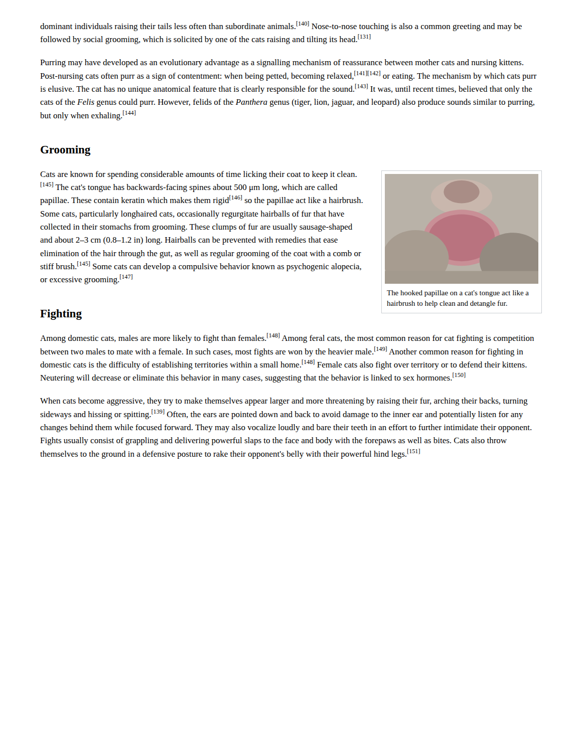dominant individuals raising their tails less often than subordinate animals.[140] Nose-to-nose touching is also a common greeting and may be followed by social grooming, which is solicited by one of the cats raising and tilting its head.[131]
Purring may have developed as an evolutionary advantage as a signalling mechanism of reassurance between mother cats and nursing kittens. Post-nursing cats often purr as a sign of contentment: when being petted, becoming relaxed,[141][142] or eating. The mechanism by which cats purr is elusive. The cat has no unique anatomical feature that is clearly responsible for the sound.[143] It was, until recent times, believed that only the cats of the Felis genus could purr. However, felids of the Panthera genus (tiger, lion, jaguar, and leopard) also produce sounds similar to purring, but only when exhaling.[144]
Grooming
The hooked papillae on a cat's tongue act like a hairbrush to help clean and detangle fur.
Cats are known for spending considerable amounts of time licking their coat to keep it clean.[145] The cat's tongue has backwards-facing spines about 500 μm long, which are called papillae. These contain keratin which makes them rigid[146] so the papillae act like a hairbrush. Some cats, particularly longhaired cats, occasionally regurgitate hairballs of fur that have collected in their stomachs from grooming. These clumps of fur are usually sausage-shaped and about 2–3 cm (0.8–1.2 in) long. Hairballs can be prevented with remedies that ease elimination of the hair through the gut, as well as regular grooming of the coat with a comb or stiff brush.[145] Some cats can develop a compulsive behavior known as psychogenic alopecia, or excessive grooming.[147]
Fighting
Among domestic cats, males are more likely to fight than females.[148] Among feral cats, the most common reason for cat fighting is competition between two males to mate with a female. In such cases, most fights are won by the heavier male.[149] Another common reason for fighting in domestic cats is the difficulty of establishing territories within a small home.[148] Female cats also fight over territory or to defend their kittens. Neutering will decrease or eliminate this behavior in many cases, suggesting that the behavior is linked to sex hormones.[150]
When cats become aggressive, they try to make themselves appear larger and more threatening by raising their fur, arching their backs, turning sideways and hissing or spitting.[139] Often, the ears are pointed down and back to avoid damage to the inner ear and potentially listen for any changes behind them while focused forward. They may also vocalize loudly and bare their teeth in an effort to further intimidate their opponent. Fights usually consist of grappling and delivering powerful slaps to the face and body with the forepaws as well as bites. Cats also throw themselves to the ground in a defensive posture to rake their opponent's belly with their powerful hind legs.[151]